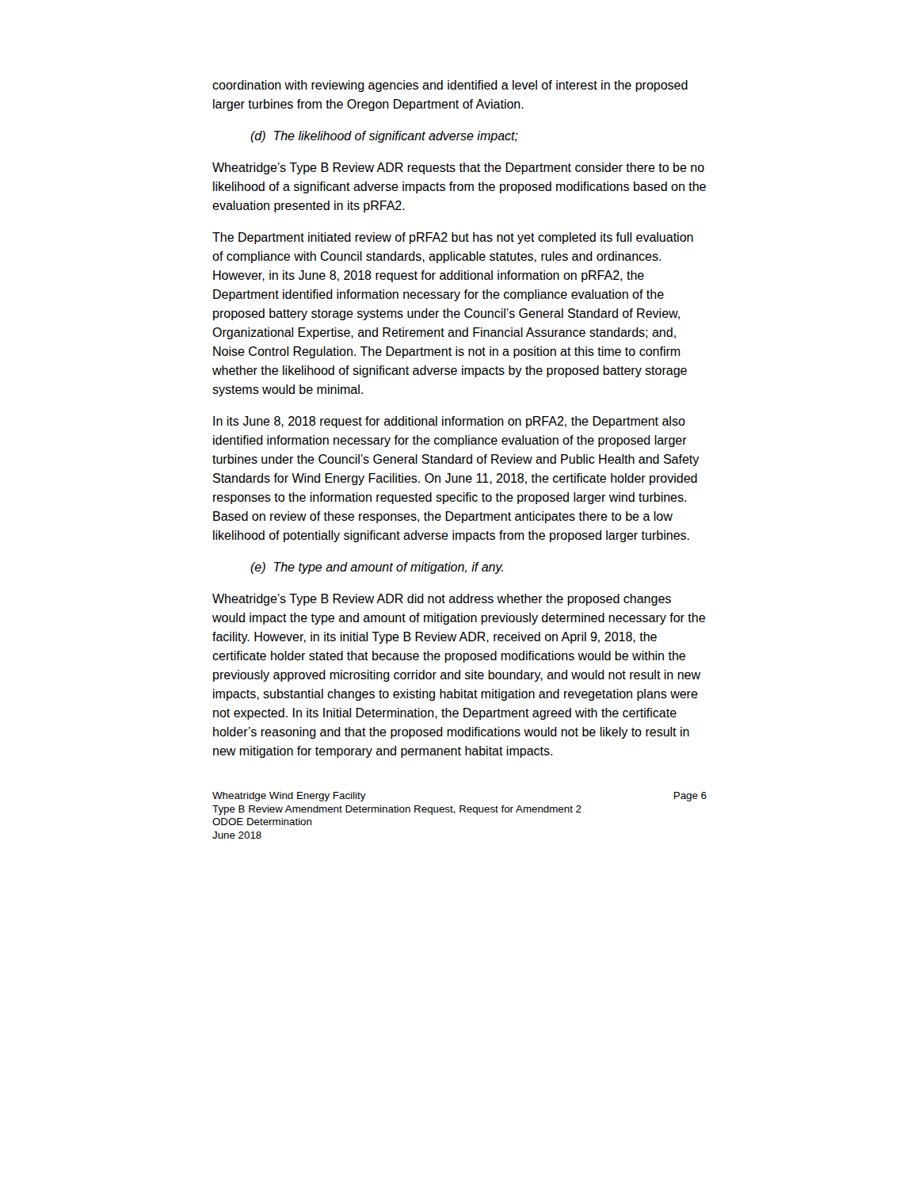coordination with reviewing agencies and identified a level of interest in the proposed larger turbines from the Oregon Department of Aviation.
(d) The likelihood of significant adverse impact;
Wheatridge’s Type B Review ADR requests that the Department consider there to be no likelihood of a significant adverse impacts from the proposed modifications based on the evaluation presented in its pRFA2.
The Department initiated review of pRFA2 but has not yet completed its full evaluation of compliance with Council standards, applicable statutes, rules and ordinances. However, in its June 8, 2018 request for additional information on pRFA2, the Department identified information necessary for the compliance evaluation of the proposed battery storage systems under the Council’s General Standard of Review, Organizational Expertise, and Retirement and Financial Assurance standards; and, Noise Control Regulation. The Department is not in a position at this time to confirm whether the likelihood of significant adverse impacts by the proposed battery storage systems would be minimal.
In its June 8, 2018 request for additional information on pRFA2, the Department also identified information necessary for the compliance evaluation of the proposed larger turbines under the Council’s General Standard of Review and Public Health and Safety Standards for Wind Energy Facilities. On June 11, 2018, the certificate holder provided responses to the information requested specific to the proposed larger wind turbines. Based on review of these responses, the Department anticipates there to be a low likelihood of potentially significant adverse impacts from the proposed larger turbines.
(e) The type and amount of mitigation, if any.
Wheatridge’s Type B Review ADR did not address whether the proposed changes would impact the type and amount of mitigation previously determined necessary for the facility. However, in its initial Type B Review ADR, received on April 9, 2018, the certificate holder stated that because the proposed modifications would be within the previously approved micrositing corridor and site boundary, and would not result in new impacts, substantial changes to existing habitat mitigation and revegetation plans were not expected. In its Initial Determination, the Department agreed with the certificate holder’s reasoning and that the proposed modifications would not be likely to result in new mitigation for temporary and permanent habitat impacts.
Wheatridge Wind Energy Facility Page 6
Type B Review Amendment Determination Request, Request for Amendment 2
ODOE Determination
June 2018